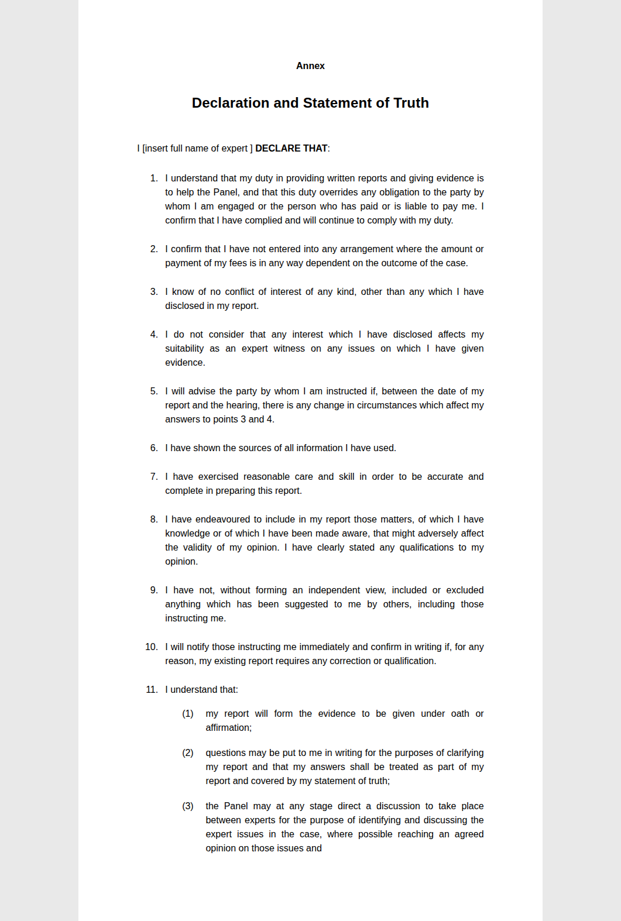Annex
Declaration and Statement of Truth
I [insert full name of expert ] DECLARE THAT:
I understand that my duty in providing written reports and giving evidence is to help the Panel, and that this duty overrides any obligation to the party by whom I am engaged or the person who has paid or is liable to pay me. I confirm that I have complied and will continue to comply with my duty.
I confirm that I have not entered into any arrangement where the amount or payment of my fees is in any way dependent on the outcome of the case.
I know of no conflict of interest of any kind, other than any which I have disclosed in my report.
I do not consider that any interest which I have disclosed affects my suitability as an expert witness on any issues on which I have given evidence.
I will advise the party by whom I am instructed if, between the date of my report and the hearing, there is any change in circumstances which affect my answers to points 3 and 4.
I have shown the sources of all information I have used.
I have exercised reasonable care and skill in order to be accurate and complete in preparing this report.
I have endeavoured to include in my report those matters, of which I have knowledge or of which I have been made aware, that might adversely affect the validity of my opinion. I have clearly stated any qualifications to my opinion.
I have not, without forming an independent view, included or excluded anything which has been suggested to me by others, including those instructing me.
I will notify those instructing me immediately and confirm in writing if, for any reason, my existing report requires any correction or qualification.
I understand that:
my report will form the evidence to be given under oath or affirmation;
questions may be put to me in writing for the purposes of clarifying my report and that my answers shall be treated as part of my report and covered by my statement of truth;
the Panel may at any stage direct a discussion to take place between experts for the purpose of identifying and discussing the expert issues in the case, where possible reaching an agreed opinion on those issues and